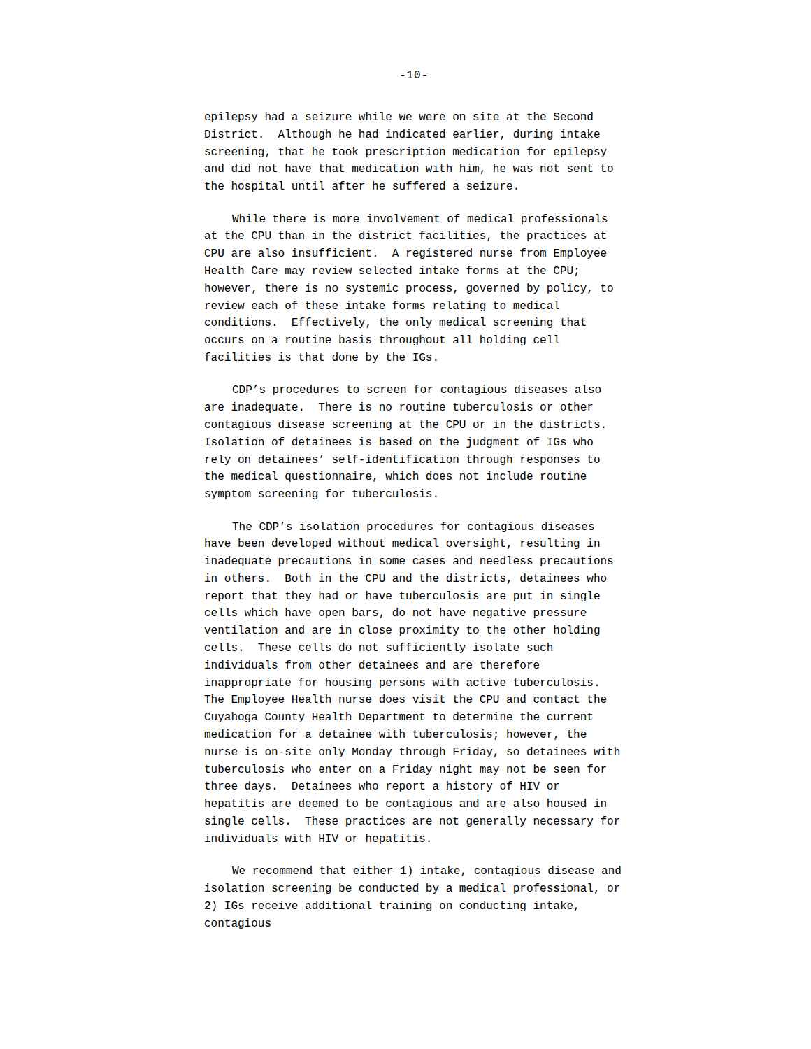-10-
epilepsy had a seizure while we were on site at the Second District. Although he had indicated earlier, during intake screening, that he took prescription medication for epilepsy and did not have that medication with him, he was not sent to the hospital until after he suffered a seizure.
While there is more involvement of medical professionals at the CPU than in the district facilities, the practices at CPU are also insufficient. A registered nurse from Employee Health Care may review selected intake forms at the CPU; however, there is no systemic process, governed by policy, to review each of these intake forms relating to medical conditions. Effectively, the only medical screening that occurs on a routine basis throughout all holding cell facilities is that done by the IGs.
CDP’s procedures to screen for contagious diseases also are inadequate. There is no routine tuberculosis or other contagious disease screening at the CPU or in the districts. Isolation of detainees is based on the judgment of IGs who rely on detainees’ self-identification through responses to the medical questionnaire, which does not include routine symptom screening for tuberculosis.
The CDP’s isolation procedures for contagious diseases have been developed without medical oversight, resulting in inadequate precautions in some cases and needless precautions in others. Both in the CPU and the districts, detainees who report that they had or have tuberculosis are put in single cells which have open bars, do not have negative pressure ventilation and are in close proximity to the other holding cells. These cells do not sufficiently isolate such individuals from other detainees and are therefore inappropriate for housing persons with active tuberculosis. The Employee Health nurse does visit the CPU and contact the Cuyahoga County Health Department to determine the current medication for a detainee with tuberculosis; however, the nurse is on-site only Monday through Friday, so detainees with tuberculosis who enter on a Friday night may not be seen for three days. Detainees who report a history of HIV or hepatitis are deemed to be contagious and are also housed in single cells. These practices are not generally necessary for individuals with HIV or hepatitis.
We recommend that either 1) intake, contagious disease and isolation screening be conducted by a medical professional, or 2) IGs receive additional training on conducting intake, contagious